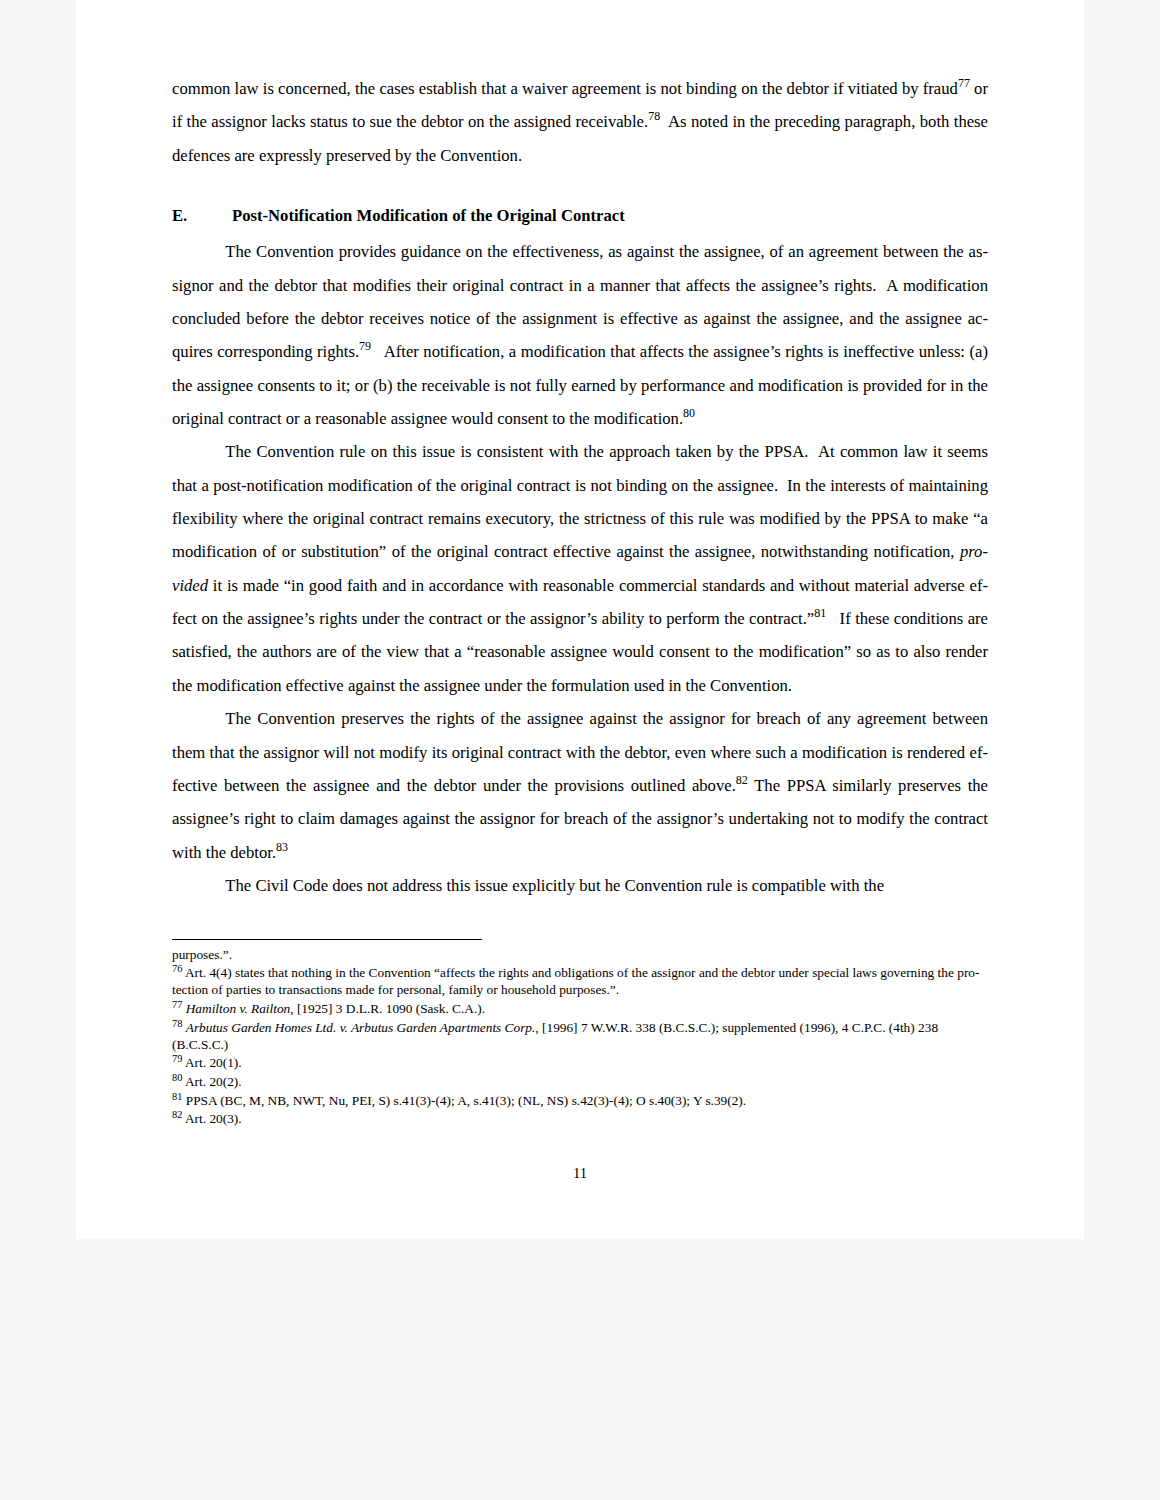common law is concerned, the cases establish that a waiver agreement is not binding on the debtor if vitiated by fraud77 or if the assignor lacks status to sue the debtor on the assigned receivable.78 As noted in the preceding paragraph, both these defences are expressly preserved by the Convention.
E. Post-Notification Modification of the Original Contract
The Convention provides guidance on the effectiveness, as against the assignee, of an agreement between the assignor and the debtor that modifies their original contract in a manner that affects the assignee’s rights. A modification concluded before the debtor receives notice of the assignment is effective as against the assignee, and the assignee acquires corresponding rights.79 After notification, a modification that affects the assignee’s rights is ineffective unless: (a) the assignee consents to it; or (b) the receivable is not fully earned by performance and modification is provided for in the original contract or a reasonable assignee would consent to the modification.80
The Convention rule on this issue is consistent with the approach taken by the PPSA. At common law it seems that a post-notification modification of the original contract is not binding on the assignee. In the interests of maintaining flexibility where the original contract remains executory, the strictness of this rule was modified by the PPSA to make “a modification of or substitution” of the original contract effective against the assignee, notwithstanding notification, provided it is made “in good faith and in accordance with reasonable commercial standards and without material adverse effect on the assignee’s rights under the contract or the assignor’s ability to perform the contract.”81 If these conditions are satisfied, the authors are of the view that a “reasonable assignee would consent to the modification” so as to also render the modification effective against the assignee under the formulation used in the Convention.
The Convention preserves the rights of the assignee against the assignor for breach of any agreement between them that the assignor will not modify its original contract with the debtor, even where such a modification is rendered effective between the assignee and the debtor under the provisions outlined above.82 The PPSA similarly preserves the assignee’s right to claim damages against the assignor for breach of the assignor’s undertaking not to modify the contract with the debtor.83
The Civil Code does not address this issue explicitly but he Convention rule is compatible with the
purposes.”.
76 Art. 4(4) states that nothing in the Convention “affects the rights and obligations of the assignor and the debtor under special laws governing the protection of parties to transactions made for personal, family or household purposes.”.
77 Hamilton v. Railton, [1925] 3 D.L.R. 1090 (Sask. C.A.).
78 Arbutus Garden Homes Ltd. v. Arbutus Garden Apartments Corp., [1996] 7 W.W.R. 338 (B.C.S.C.); supplemented (1996), 4 C.P.C. (4th) 238 (B.C.S.C.)
79 Art. 20(1).
80 Art. 20(2).
81 PPSA (BC, M, NB, NWT, Nu, PEI, S) s.41(3)-(4); A, s.41(3); (NL, NS) s.42(3)-(4); O s.40(3); Y s.39(2).
82 Art. 20(3).
11